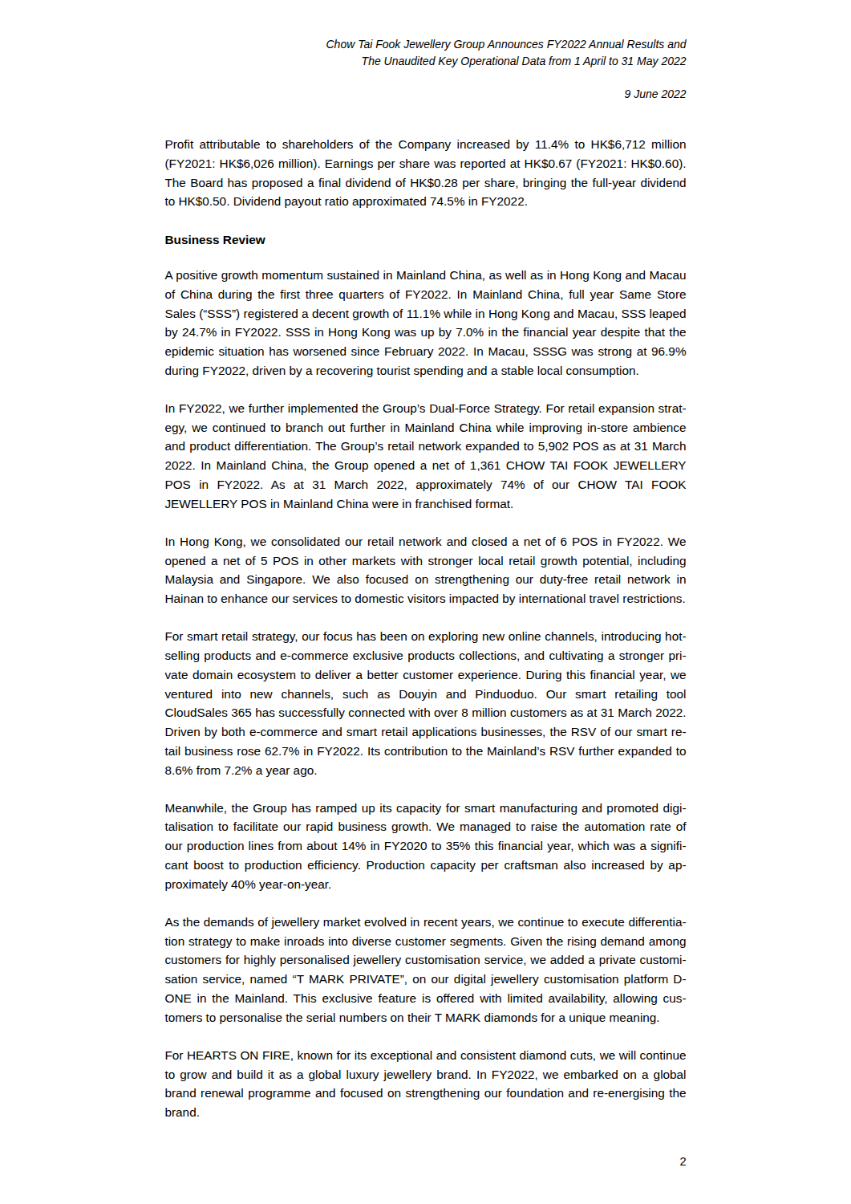Chow Tai Fook Jewellery Group Announces FY2022 Annual Results and
The Unaudited Key Operational Data from 1 April to 31 May 2022
9 June 2022
Profit attributable to shareholders of the Company increased by 11.4% to HK$6,712 million (FY2021: HK$6,026 million). Earnings per share was reported at HK$0.67 (FY2021: HK$0.60). The Board has proposed a final dividend of HK$0.28 per share, bringing the full-year dividend to HK$0.50. Dividend payout ratio approximated 74.5% in FY2022.
Business Review
A positive growth momentum sustained in Mainland China, as well as in Hong Kong and Macau of China during the first three quarters of FY2022. In Mainland China, full year Same Store Sales (“SSS”) registered a decent growth of 11.1% while in Hong Kong and Macau, SSS leaped by 24.7% in FY2022. SSS in Hong Kong was up by 7.0% in the financial year despite that the epidemic situation has worsened since February 2022. In Macau, SSSG was strong at 96.9% during FY2022, driven by a recovering tourist spending and a stable local consumption.
In FY2022, we further implemented the Group’s Dual-Force Strategy. For retail expansion strategy, we continued to branch out further in Mainland China while improving in-store ambience and product differentiation. The Group’s retail network expanded to 5,902 POS as at 31 March 2022. In Mainland China, the Group opened a net of 1,361 CHOW TAI FOOK JEWELLERY POS in FY2022. As at 31 March 2022, approximately 74% of our CHOW TAI FOOK JEWELLERY POS in Mainland China were in franchised format.
In Hong Kong, we consolidated our retail network and closed a net of 6 POS in FY2022. We opened a net of 5 POS in other markets with stronger local retail growth potential, including Malaysia and Singapore. We also focused on strengthening our duty-free retail network in Hainan to enhance our services to domestic visitors impacted by international travel restrictions.
For smart retail strategy, our focus has been on exploring new online channels, introducing hot-selling products and e-commerce exclusive products collections, and cultivating a stronger private domain ecosystem to deliver a better customer experience. During this financial year, we ventured into new channels, such as Douyin and Pinduoduo. Our smart retailing tool CloudSales 365 has successfully connected with over 8 million customers as at 31 March 2022. Driven by both e-commerce and smart retail applications businesses, the RSV of our smart retail business rose 62.7% in FY2022. Its contribution to the Mainland’s RSV further expanded to 8.6% from 7.2% a year ago.
Meanwhile, the Group has ramped up its capacity for smart manufacturing and promoted digitalisation to facilitate our rapid business growth. We managed to raise the automation rate of our production lines from about 14% in FY2020 to 35% this financial year, which was a significant boost to production efficiency. Production capacity per craftsman also increased by approximately 40% year-on-year.
As the demands of jewellery market evolved in recent years, we continue to execute differentiation strategy to make inroads into diverse customer segments. Given the rising demand among customers for highly personalised jewellery customisation service, we added a private customisation service, named “T MARK PRIVATE”, on our digital jewellery customisation platform D-ONE in the Mainland. This exclusive feature is offered with limited availability, allowing customers to personalise the serial numbers on their T MARK diamonds for a unique meaning.
For HEARTS ON FIRE, known for its exceptional and consistent diamond cuts, we will continue to grow and build it as a global luxury jewellery brand. In FY2022, we embarked on a global brand renewal programme and focused on strengthening our foundation and re-energising the brand.
2